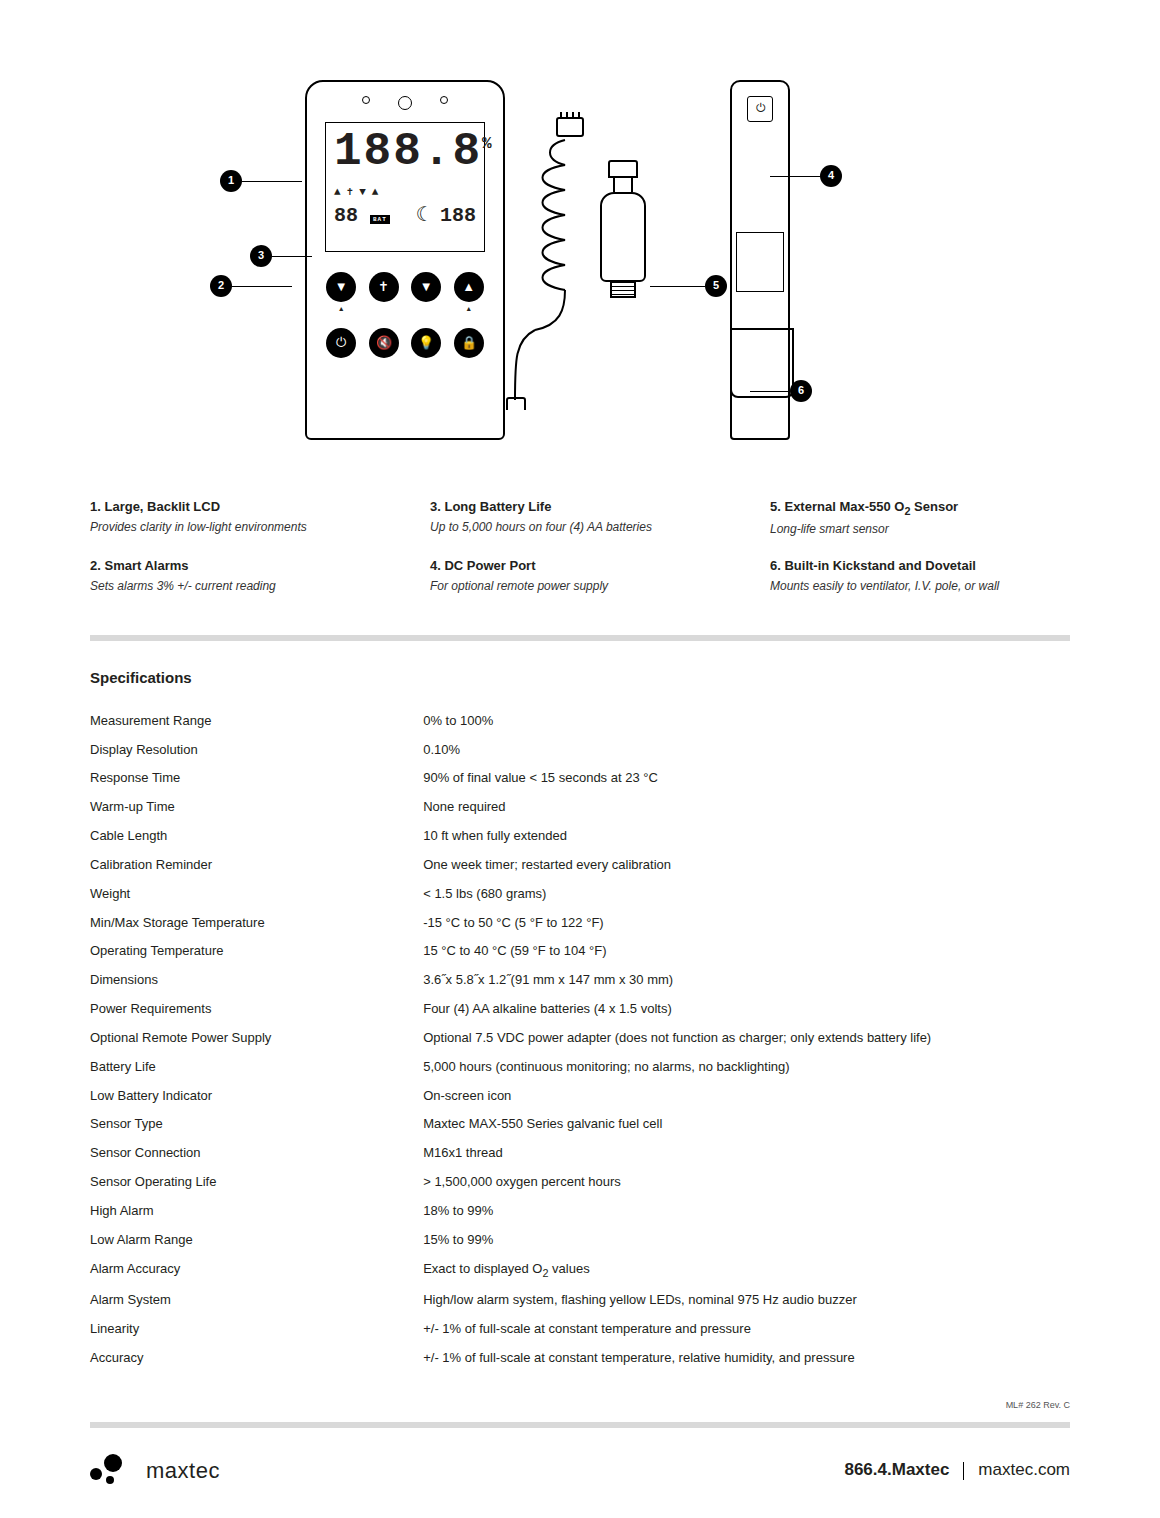1
2
3
4
5
6
188.8%
▲✝▼▲
88 BAT
☾ 188
▼
▲
✝
▼
▲
▲
⏻
🔇
💡
🔒
⏻
1. Large, Backlit LCD Provides clarity in low-light environments
3. Long Battery Life Up to 5,000 hours on four (4) AA batteries
5. External Max-550 O2 Sensor Long-life smart sensor
2. Smart Alarms Sets alarms 3% +/- current reading
4. DC Power Port For optional remote power supply
6. Built-in Kickstand and Dovetail Mounts easily to ventilator, I.V. pole, or wall
Specifications
| Measurement Range | 0% to 100% |
| Display Resolution | 0.10% |
| Response Time | 90% of final value < 15 seconds at 23 °C |
| Warm-up Time | None required |
| Cable Length | 10 ft when fully extended |
| Calibration Reminder | One week timer; restarted every calibration |
| Weight | < 1.5 lbs (680 grams) |
| Min/Max Storage Temperature | -15 °C to 50 °C (5 °F to 122 °F) |
| Operating Temperature | 15 °C to 40 °C (59 °F to 104 °F) |
| Dimensions | 3.6˝x 5.8˝x 1.2˝(91 mm x 147 mm x 30 mm) |
| Power Requirements | Four (4) AA alkaline batteries (4 x 1.5 volts) |
| Optional Remote Power Supply | Optional 7.5 VDC power adapter (does not function as charger; only extends battery life) |
| Battery Life | 5,000 hours (continuous monitoring; no alarms, no backlighting) |
| Low Battery Indicator | On-screen icon |
| Sensor Type | Maxtec MAX-550 Series galvanic fuel cell |
| Sensor Connection | M16x1 thread |
| Sensor Operating Life | > 1,500,000 oxygen percent hours |
| High Alarm | 18% to 99% |
| Low Alarm Range | 15% to 99% |
| Alarm Accuracy | Exact to displayed O 2 values |
| Alarm System | High/low alarm system, flashing yellow LEDs, nominal 975 Hz audio buzzer |
| Linearity | +/- 1% of full-scale at constant temperature and pressure |
| Accuracy | +/- 1% of full-scale at constant temperature, relative humidity, and pressure |
ML# 262 Rev. C
maxtec
866.4.Maxtec maxtec.com